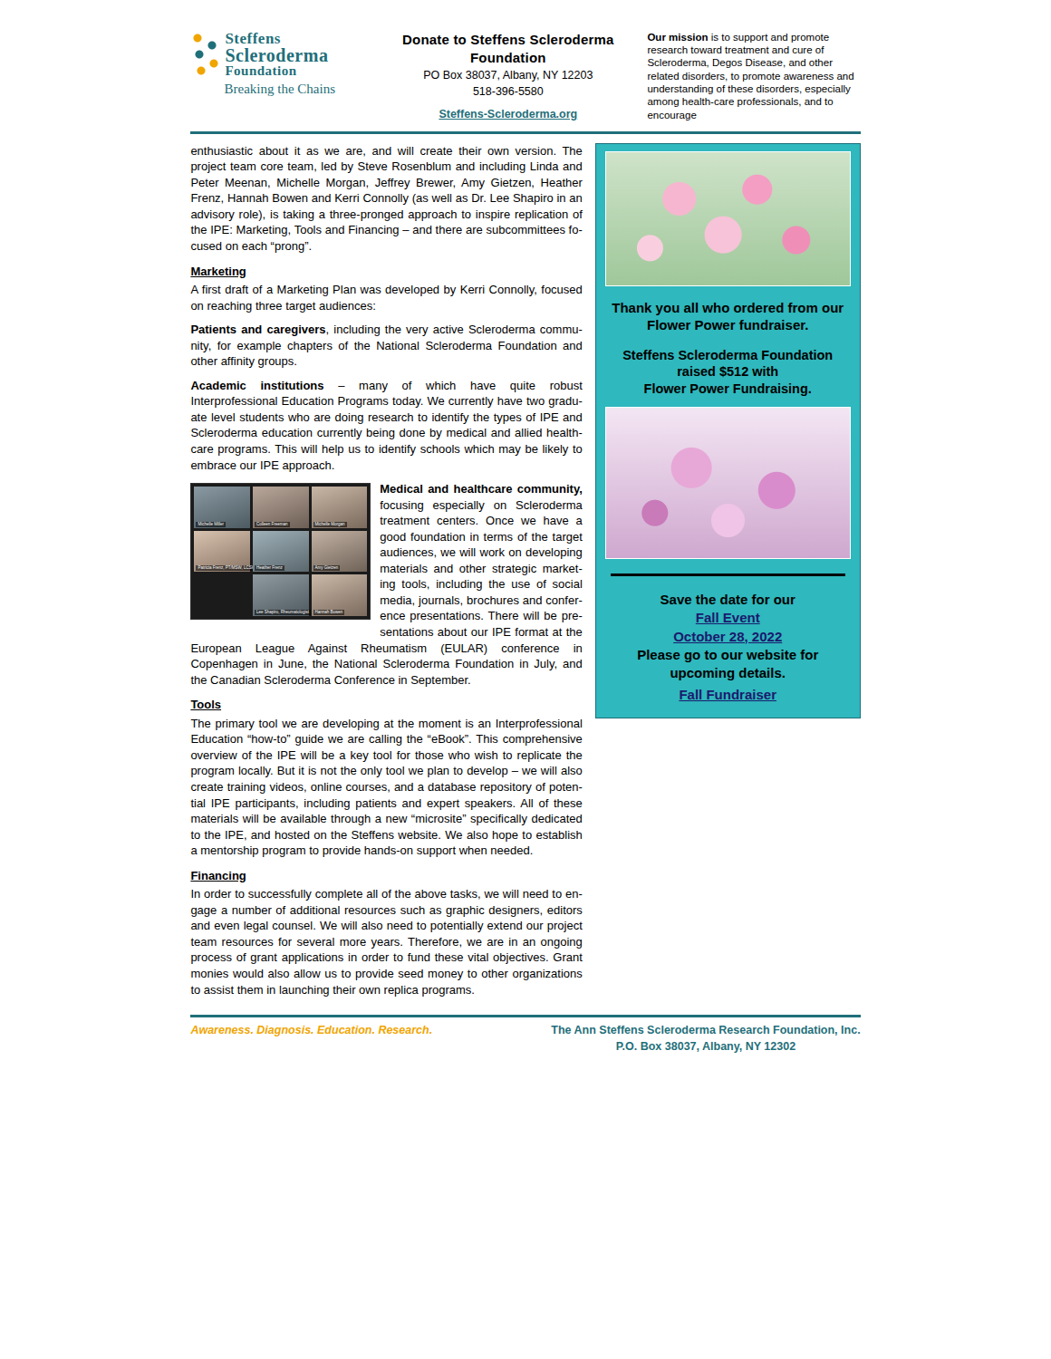Steffens
Scleroderma
Foundation
Breaking the Chains
Donate to Steffens Scleroderma Foundation
PO Box 38037, Albany, NY 12203
518-396-5580
Steffens-Scleroderma.org
Our mission is to support and promote research toward treatment and cure of Scleroderma, Degos Disease, and other related disorders, to promote awareness and understanding of these disorders, especially among health-care professionals, and to encourage
enthusiastic about it as we are, and will create their own version. The project team core team, led by Steve Rosenblum and including Linda and Peter Meenan, Michelle Morgan, Jeffrey Brewer, Amy Gietzen, Heather Frenz, Hannah Bowen and Kerri Connolly (as well as Dr. Lee Shapiro in an advisory role), is taking a three-pronged approach to inspire replication of the IPE: Marketing, Tools and Financing – and there are subcommittees focused on each “prong”.
Marketing
A first draft of a Marketing Plan was developed by Kerri Connolly, focused on reaching three target audiences:
Patients and caregivers, including the very active Scleroderma community, for example chapters of the National Scleroderma Foundation and other affinity groups.
Academic institutions – many of which have quite robust Interprofessional Education Programs today. We currently have two graduate level students who are doing research to identify the types of IPE and Scleroderma education currently being done by medical and allied healthcare programs. This will help us to identify schools which may be likely to embrace our IPE approach.
Michelle Miller
Colleen Freeman
Michelle Morgan
Patricia Frenz, PT/MSW, LCSW-R
Heather Frenz
Amy Gietzen
Lee Shapiro, Rheumatologist
Hannah Bowen
Medical and healthcare community, focusing especially on Scleroderma treatment centers. Once we have a good foundation in terms of the target audiences, we will work on developing materials and other strategic marketing tools, including the use of social media, journals, brochures and conference presentations. There will be presentations about our IPE format at the European League Against Rheumatism (EULAR) conference in Copenhagen in June, the National Scleroderma Foundation in July, and the Canadian Scleroderma Conference in September.
Tools
The primary tool we are developing at the moment is an Interprofessional Education “how-to” guide we are calling the “eBook”. This comprehensive overview of the IPE will be a key tool for those who wish to replicate the program locally. But it is not the only tool we plan to develop – we will also create training videos, online courses, and a database repository of potential IPE participants, including patients and expert speakers. All of these materials will be available through a new “microsite” specifically dedicated to the IPE, and hosted on the Steffens website. We also hope to establish a mentorship program to provide hands-on support when needed.
Financing
In order to successfully complete all of the above tasks, we will need to engage a number of additional resources such as graphic designers, editors and even legal counsel. We will also need to potentially extend our project team resources for several more years. Therefore, we are in an ongoing process of grant applications in order to fund these vital objectives. Grant monies would also allow us to provide seed money to other organizations to assist them in launching their own replica programs.
Thank you all who ordered from our Flower Power fundraiser.
Steffens Scleroderma Foundation
raised $512 with
Flower Power Fundraising.
Save the date for our
Fall Event
October 28, 2022
Please go to our website for upcoming details.
Fall Fundraiser
Awareness. Diagnosis. Education. Research.
The Ann Steffens Scleroderma Research Foundation, Inc.
P.O. Box 38037, Albany, NY 12302